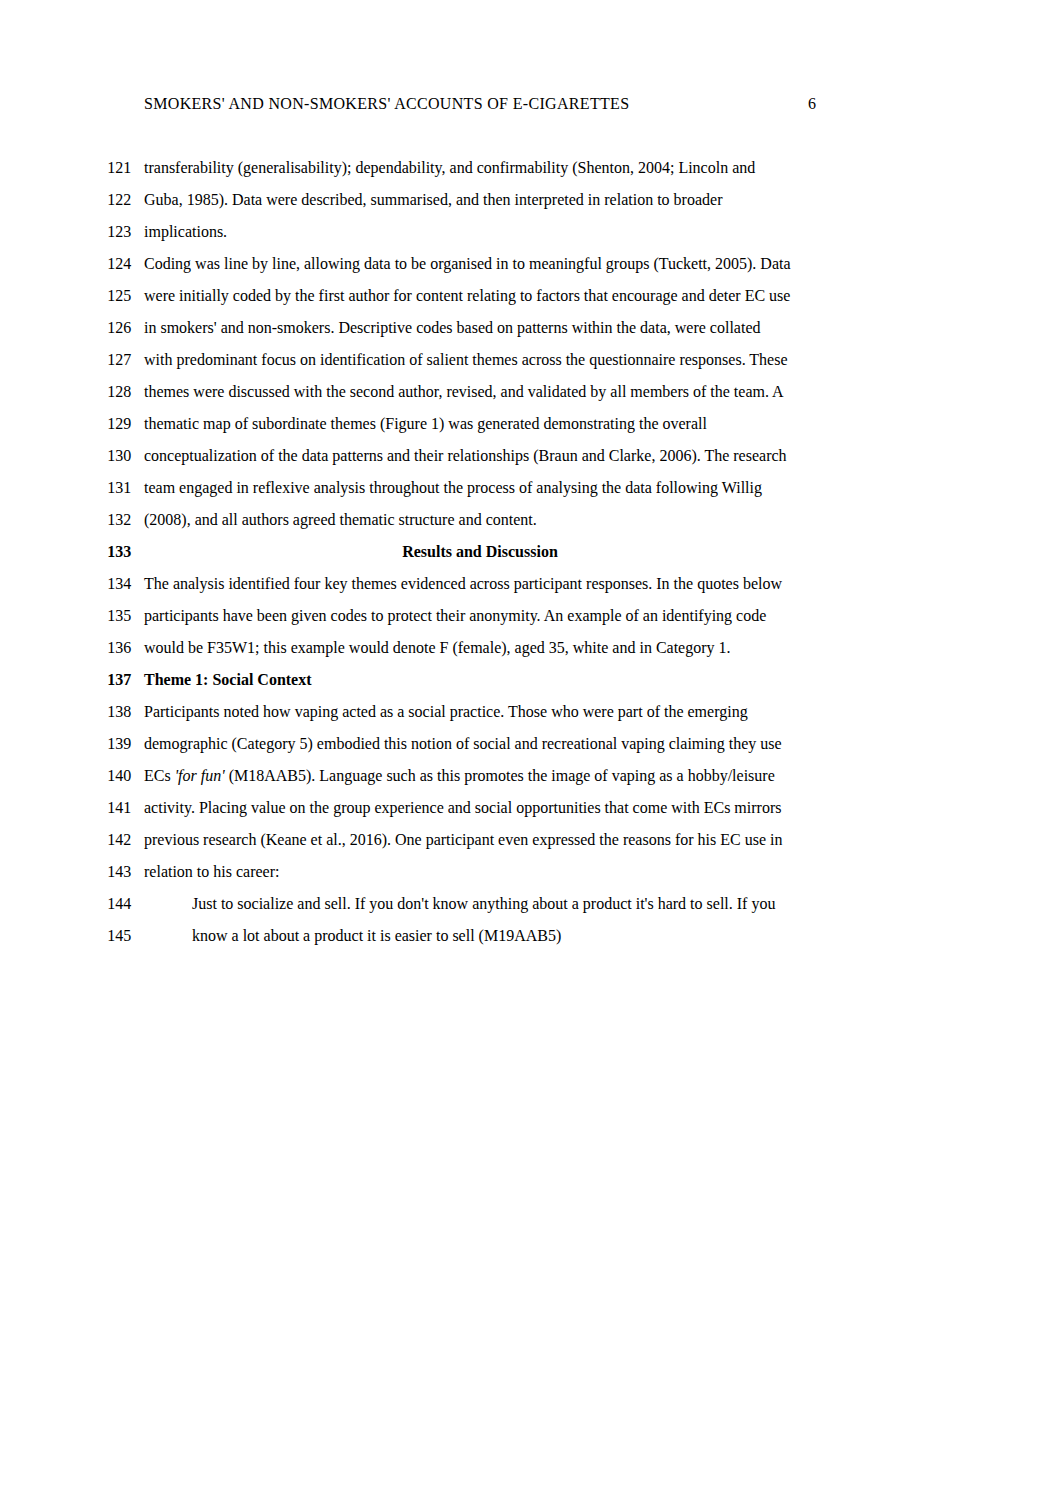Smokers' and Non-Smokers' Accounts of E-Cigarettes 6
transferability (generalisability); dependability, and confirmability (Shenton, 2004; Lincoln and
Guba, 1985). Data were described, summarised, and then interpreted in relation to broader
implications.
Coding was line by line, allowing data to be organised in to meaningful groups (Tuckett, 2005). Data
were initially coded by the first author for content relating to factors that encourage and deter EC use
in smokers' and non-smokers. Descriptive codes based on patterns within the data, were collated
with predominant focus on identification of salient themes across the questionnaire responses. These
themes were discussed with the second author, revised, and validated by all members of the team. A
thematic map of subordinate themes (Figure 1) was generated demonstrating the overall
conceptualization of the data patterns and their relationships (Braun and Clarke, 2006). The research
team engaged in reflexive analysis throughout the process of analysing the data following Willig
(2008), and all authors agreed thematic structure and content.
Results and Discussion
The analysis identified four key themes evidenced across participant responses. In the quotes below
participants have been given codes to protect their anonymity. An example of an identifying code
would be F35W1; this example would denote F (female), aged 35, white and in Category 1.
Theme 1: Social Context
Participants noted how vaping acted as a social practice. Those who were part of the emerging
demographic (Category 5) embodied this notion of social and recreational vaping claiming they use
ECs 'for fun' (M18AAB5). Language such as this promotes the image of vaping as a hobby/leisure
activity. Placing value on the group experience and social opportunities that come with ECs mirrors
previous research (Keane et al., 2016). One participant even expressed the reasons for his EC use in
relation to his career:
Just to socialize and sell. If you don't know anything about a product it's hard to sell. If you
know a lot about a product it is easier to sell (M19AAB5)